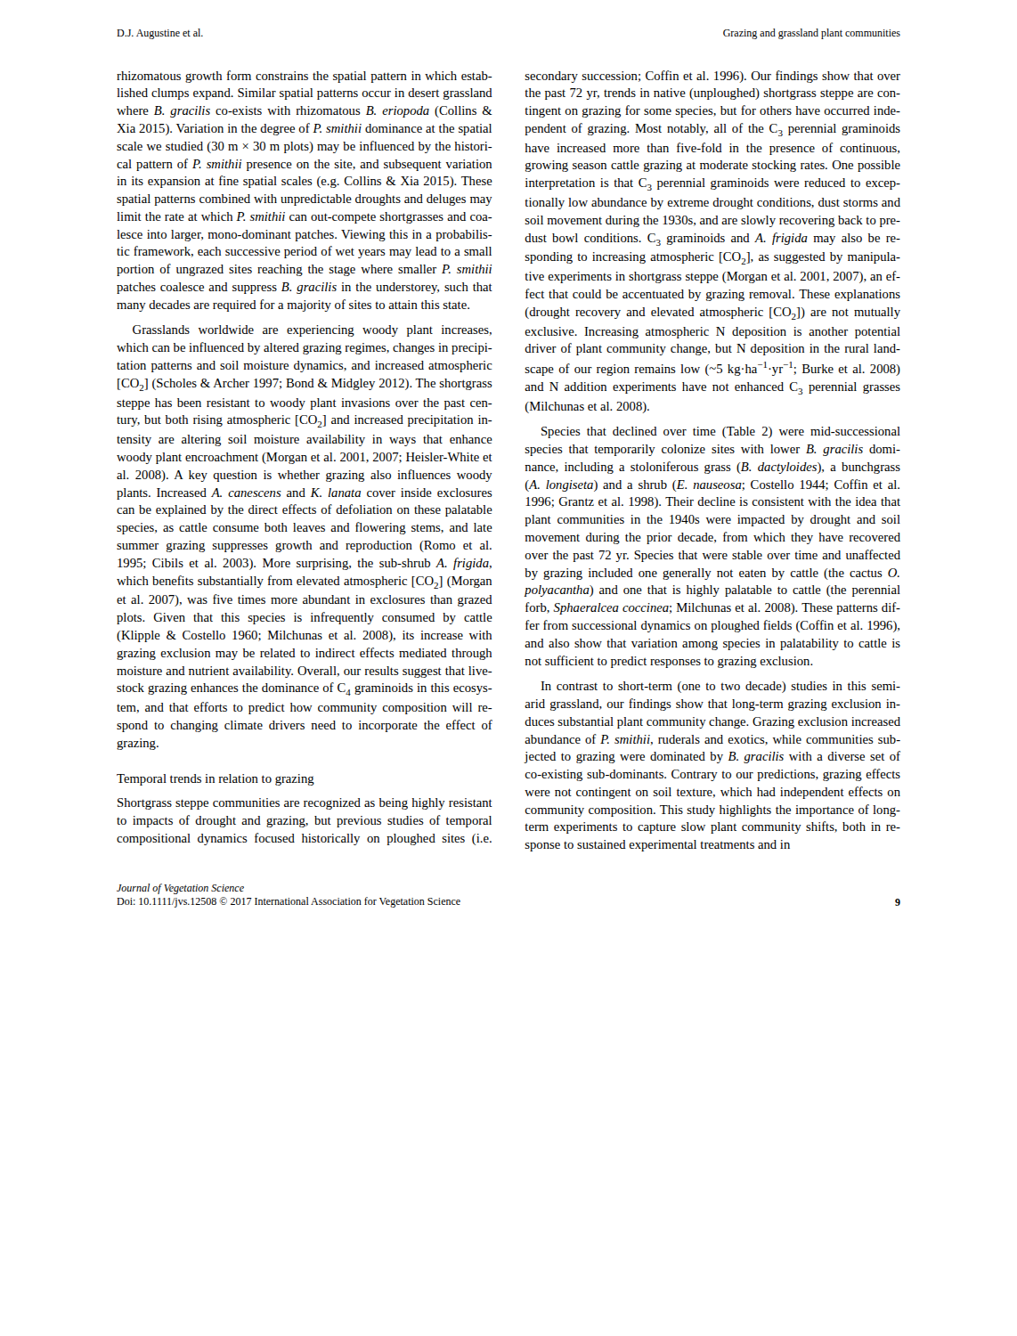D.J. Augustine et al.
Grazing and grassland plant communities
rhizomatous growth form constrains the spatial pattern in which established clumps expand. Similar spatial patterns occur in desert grassland where B. gracilis co-exists with rhizomatous B. eriopoda (Collins & Xia 2015). Variation in the degree of P. smithii dominance at the spatial scale we studied (30 m × 30 m plots) may be influenced by the historical pattern of P. smithii presence on the site, and subsequent variation in its expansion at fine spatial scales (e.g. Collins & Xia 2015). These spatial patterns combined with unpredictable droughts and deluges may limit the rate at which P. smithii can out-compete shortgrasses and coalesce into larger, mono-dominant patches. Viewing this in a probabilistic framework, each successive period of wet years may lead to a small portion of ungrazed sites reaching the stage where smaller P. smithii patches coalesce and suppress B. gracilis in the understorey, such that many decades are required for a majority of sites to attain this state.
Grasslands worldwide are experiencing woody plant increases, which can be influenced by altered grazing regimes, changes in precipitation patterns and soil moisture dynamics, and increased atmospheric [CO2] (Scholes & Archer 1997; Bond & Midgley 2012). The shortgrass steppe has been resistant to woody plant invasions over the past century, but both rising atmospheric [CO2] and increased precipitation intensity are altering soil moisture availability in ways that enhance woody plant encroachment (Morgan et al. 2001, 2007; Heisler-White et al. 2008). A key question is whether grazing also influences woody plants. Increased A. canescens and K. lanata cover inside exclosures can be explained by the direct effects of defoliation on these palatable species, as cattle consume both leaves and flowering stems, and late summer grazing suppresses growth and reproduction (Romo et al. 1995; Cibils et al. 2003). More surprising, the sub-shrub A. frigida, which benefits substantially from elevated atmospheric [CO2] (Morgan et al. 2007), was five times more abundant in exclosures than grazed plots. Given that this species is infrequently consumed by cattle (Klipple & Costello 1960; Milchunas et al. 2008), its increase with grazing exclusion may be related to indirect effects mediated through moisture and nutrient availability. Overall, our results suggest that livestock grazing enhances the dominance of C4 graminoids in this ecosystem, and that efforts to predict how community composition will respond to changing climate drivers need to incorporate the effect of grazing.
Temporal trends in relation to grazing
Shortgrass steppe communities are recognized as being highly resistant to impacts of drought and grazing, but previous studies of temporal compositional dynamics focused historically on ploughed sites (i.e. secondary succession; Coffin et al. 1996). Our findings show that over the past 72 yr, trends in native (unploughed) shortgrass steppe are contingent on grazing for some species, but for others have occurred independent of grazing. Most notably, all of the C3 perennial graminoids have increased more than five-fold in the presence of continuous, growing season cattle grazing at moderate stocking rates. One possible interpretation is that C3 perennial graminoids were reduced to exceptionally low abundance by extreme drought conditions, dust storms and soil movement during the 1930s, and are slowly recovering back to pre-dust bowl conditions. C3 graminoids and A. frigida may also be responding to increasing atmospheric [CO2], as suggested by manipulative experiments in shortgrass steppe (Morgan et al. 2001, 2007), an effect that could be accentuated by grazing removal. These explanations (drought recovery and elevated atmospheric [CO2]) are not mutually exclusive. Increasing atmospheric N deposition is another potential driver of plant community change, but N deposition in the rural landscape of our region remains low (~5 kg·ha−1·yr−1; Burke et al. 2008) and N addition experiments have not enhanced C3 perennial grasses (Milchunas et al. 2008).
Species that declined over time (Table 2) were mid-successional species that temporarily colonize sites with lower B. gracilis dominance, including a stoloniferous grass (B. dactyloides), a bunchgrass (A. longiseta) and a shrub (E. nauseosa; Costello 1944; Coffin et al. 1996; Grantz et al. 1998). Their decline is consistent with the idea that plant communities in the 1940s were impacted by drought and soil movement during the prior decade, from which they have recovered over the past 72 yr. Species that were stable over time and unaffected by grazing included one generally not eaten by cattle (the cactus O. polyacantha) and one that is highly palatable to cattle (the perennial forb, Sphaeralcea coccinea; Milchunas et al. 2008). These patterns differ from successional dynamics on ploughed fields (Coffin et al. 1996), and also show that variation among species in palatability to cattle is not sufficient to predict responses to grazing exclusion.
In contrast to short-term (one to two decade) studies in this semi-arid grassland, our findings show that long-term grazing exclusion induces substantial plant community change. Grazing exclusion increased abundance of P. smithii, ruderals and exotics, while communities subjected to grazing were dominated by B. gracilis with a diverse set of co-existing sub-dominants. Contrary to our predictions, grazing effects were not contingent on soil texture, which had independent effects on community composition. This study highlights the importance of long-term experiments to capture slow plant community shifts, both in response to sustained experimental treatments and in
Journal of Vegetation Science
Doi: 10.1111/jvs.12508 © 2017 International Association for Vegetation Science
9